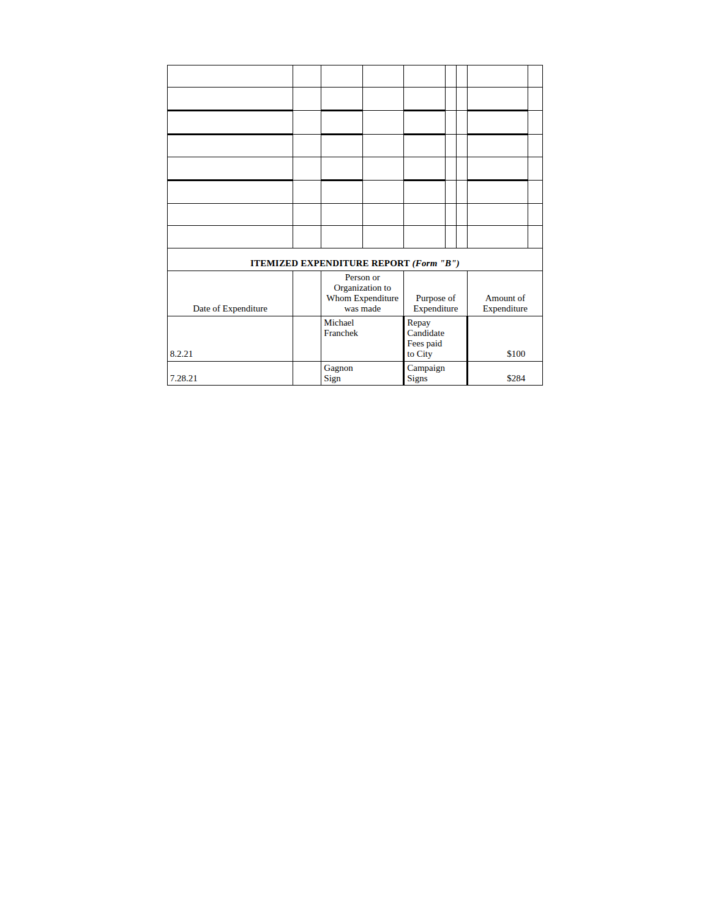| ITEMIZED EXPENDITURE REPORT (Form "B") |
| Date of Expenditure | | Person or Organization to Whom Expenditure was made | Purpose of Expenditure | Amount of Expenditure |
| 8.2.21 | | Michael Franchek | | Repay Candidate Fees paid to City | | | $100 | |
| 7.28.21 | | Gagnon Sign | | Campaign Signs | | | $284 | |